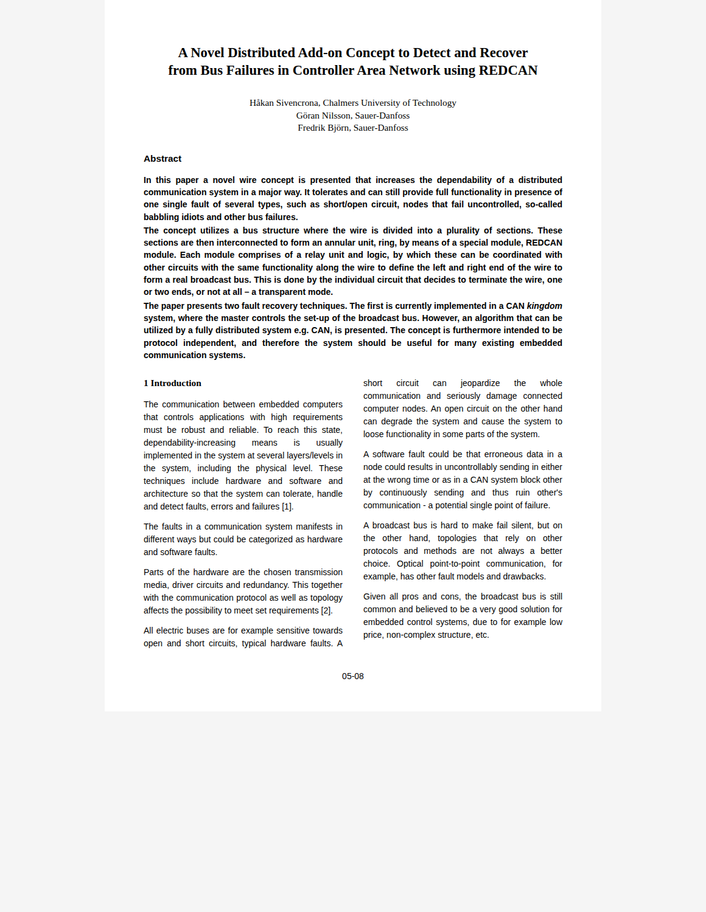A Novel Distributed Add-on Concept to Detect and Recover
from Bus Failures in Controller Area Network using REDCAN
Håkan Sivencrona, Chalmers University of Technology
Göran Nilsson, Sauer-Danfoss
Fredrik Björn, Sauer-Danfoss
Abstract
In this paper a novel wire concept is presented that increases the dependability of a distributed communication system in a major way. It tolerates and can still provide full functionality in presence of one single fault of several types, such as short/open circuit, nodes that fail uncontrolled, so-called babbling idiots and other bus failures.
The concept utilizes a bus structure where the wire is divided into a plurality of sections. These sections are then interconnected to form an annular unit, ring, by means of a special module, REDCAN module. Each module comprises of a relay unit and logic, by which these can be coordinated with other circuits with the same functionality along the wire to define the left and right end of the wire to form a real broadcast bus. This is done by the individual circuit that decides to terminate the wire, one or two ends, or not at all – a transparent mode.
The paper presents two fault recovery techniques. The first is currently implemented in a CAN kingdom system, where the master controls the set-up of the broadcast bus. However, an algorithm that can be utilized by a fully distributed system e.g. CAN, is presented. The concept is furthermore intended to be protocol independent, and therefore the system should be useful for many existing embedded communication systems.
1 Introduction
The communication between embedded computers that controls applications with high requirements must be robust and reliable. To reach this state, dependability-increasing means is usually implemented in the system at several layers/levels in the system, including the physical level. These techniques include hardware and software and architecture so that the system can tolerate, handle and detect faults, errors and failures [1].
The faults in a communication system manifests in different ways but could be categorized as hardware and software faults.
Parts of the hardware are the chosen transmission media, driver circuits and redundancy. This together with the communication protocol as well as topology affects the possibility to meet set requirements [2].
All electric buses are for example sensitive towards open and short circuits, typical hardware faults. A short circuit can jeopardize the whole communication and seriously damage connected computer nodes. An open circuit on the other hand can degrade the system and cause the system to loose functionality in some parts of the system.
A software fault could be that erroneous data in a node could results in uncontrollably sending in either at the wrong time or as in a CAN system block other by continuously sending and thus ruin other's communication - a potential single point of failure.
A broadcast bus is hard to make fail silent, but on the other hand, topologies that rely on other protocols and methods are not always a better choice. Optical point-to-point communication, for example, has other fault models and drawbacks.
Given all pros and cons, the broadcast bus is still common and believed to be a very good solution for embedded control systems, due to for example low price, non-complex structure, etc.
05-08